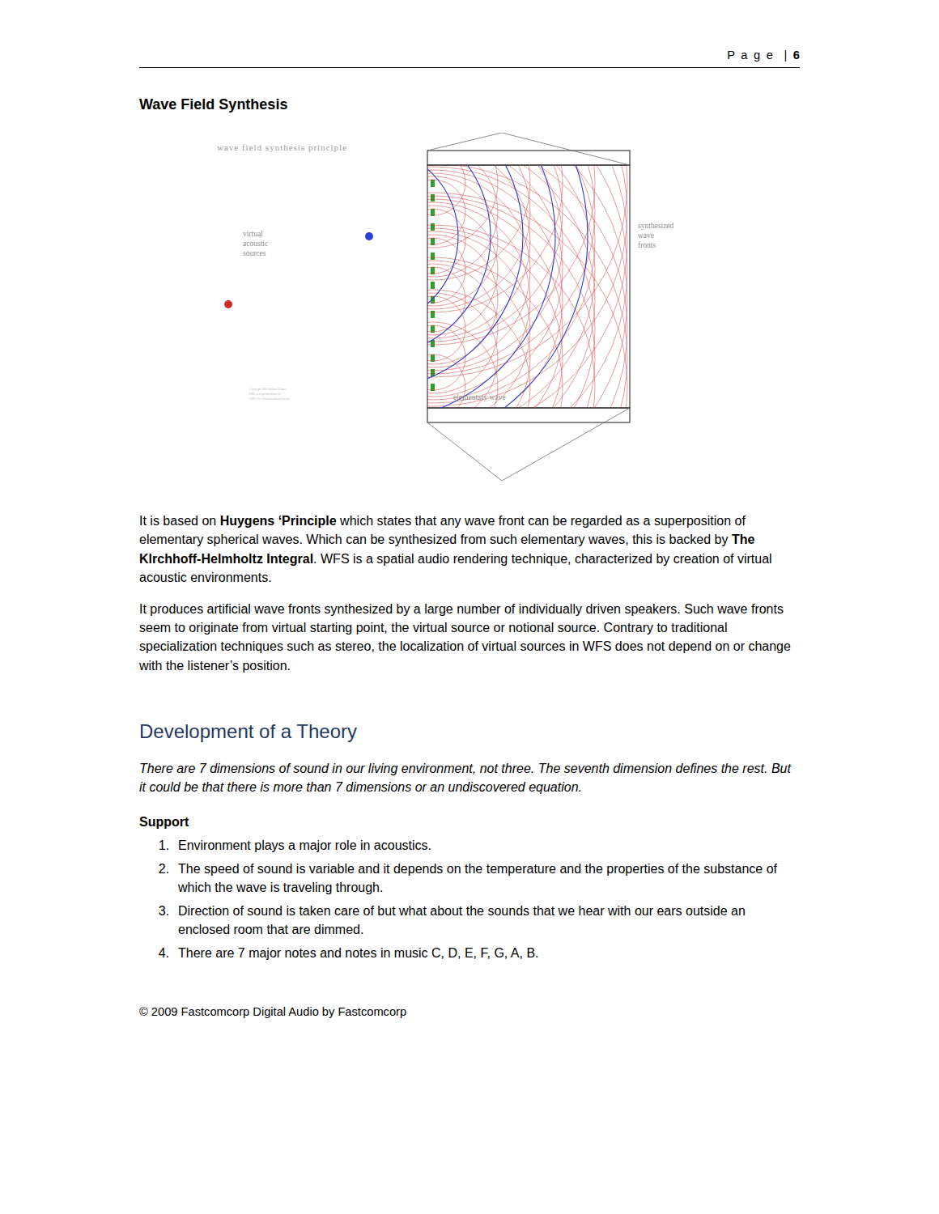P a g e | 6
Wave Field Synthesis
wave field synthesis principle virtual acoustic sources Copyright 2007 Helmut Zeltner URL: wfs.gaertnerhome.de GNU Free Documentation License synthesized wave fronts elementary wave
It is based on Huygens ‘Principle which states that any wave front can be regarded as a superposition of elementary spherical waves. Which can be synthesized from such elementary waves, this is backed by The Klrchhoff-Helmholtz Integral. WFS is a spatial audio rendering technique, characterized by creation of virtual acoustic environments.
It produces artificial wave fronts synthesized by a large number of individually driven speakers. Such wave fronts seem to originate from virtual starting point, the virtual source or notional source. Contrary to traditional specialization techniques such as stereo, the localization of virtual sources in WFS does not depend on or change with the listener’s position.
Development of a Theory
There are 7 dimensions of sound in our living environment, not three. The seventh dimension defines the rest. But it could be that there is more than 7 dimensions or an undiscovered equation.
Support
Environment plays a major role in acoustics.
The speed of sound is variable and it depends on the temperature and the properties of the substance of which the wave is traveling through.
Direction of sound is taken care of but what about the sounds that we hear with our ears outside an enclosed room that are dimmed.
There are 7 major notes and notes in music C, D, E, F, G, A, B.
© 2009 Fastcomcorp Digital Audio by Fastcomcorp